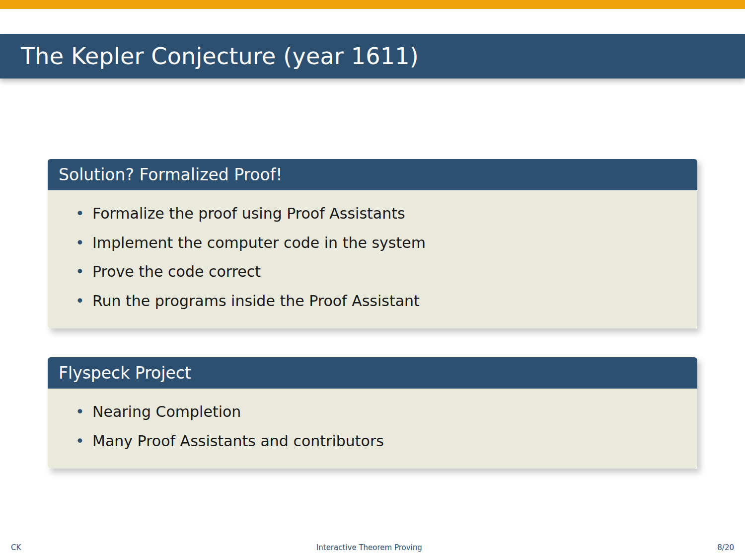The Kepler Conjecture (year 1611)
Solution? Formalized Proof!
Formalize the proof using Proof Assistants
Implement the computer code in the system
Prove the code correct
Run the programs inside the Proof Assistant
Flyspeck Project
Nearing Completion
Many Proof Assistants and contributors
CK 8/20
Interactive Theorem Proving